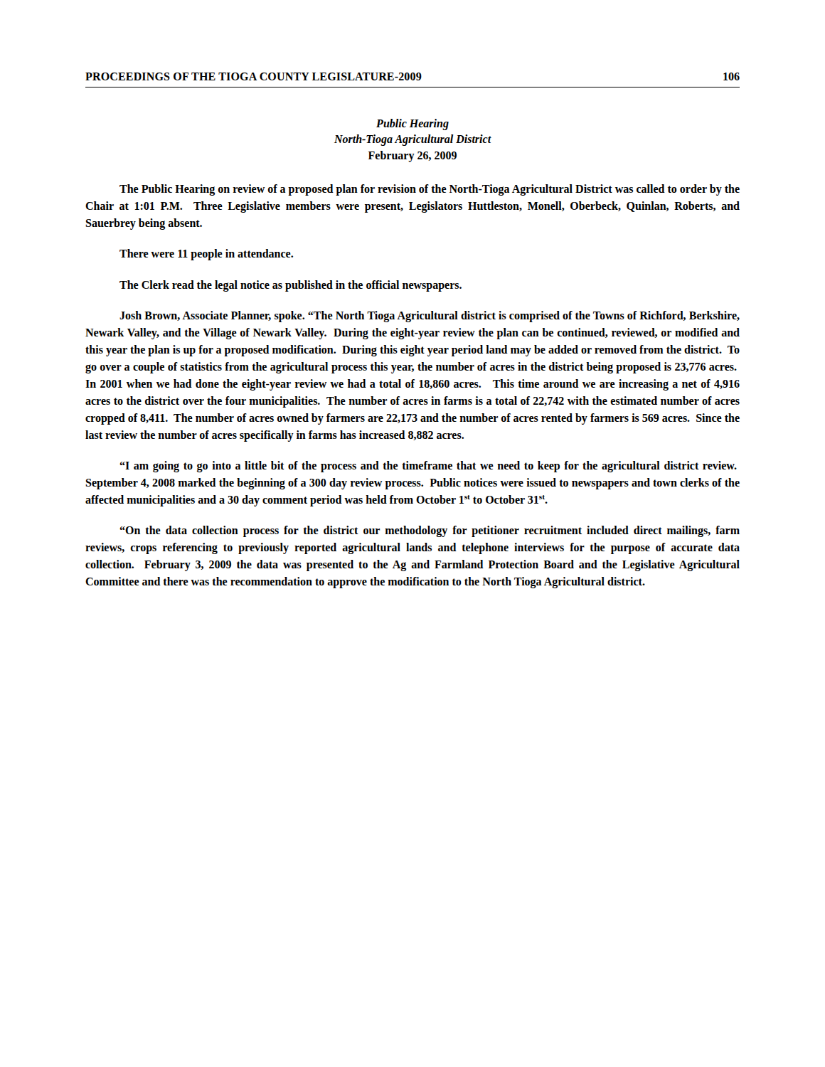PROCEEDINGS OF THE TIOGA COUNTY LEGISLATURE-2009 106
Public Hearing North-Tioga Agricultural District February 26, 2009
The Public Hearing on review of a proposed plan for revision of the North-Tioga Agricultural District was called to order by the Chair at 1:01 P.M. Three Legislative members were present, Legislators Huttleston, Monell, Oberbeck, Quinlan, Roberts, and Sauerbrey being absent.
There were 11 people in attendance.
The Clerk read the legal notice as published in the official newspapers.
Josh Brown, Associate Planner, spoke. “The North Tioga Agricultural district is comprised of the Towns of Richford, Berkshire, Newark Valley, and the Village of Newark Valley. During the eight-year review the plan can be continued, reviewed, or modified and this year the plan is up for a proposed modification. During this eight year period land may be added or removed from the district. To go over a couple of statistics from the agricultural process this year, the number of acres in the district being proposed is 23,776 acres. In 2001 when we had done the eight-year review we had a total of 18,860 acres. This time around we are increasing a net of 4,916 acres to the district over the four municipalities. The number of acres in farms is a total of 22,742 with the estimated number of acres cropped of 8,411. The number of acres owned by farmers are 22,173 and the number of acres rented by farmers is 569 acres. Since the last review the number of acres specifically in farms has increased 8,882 acres.
“I am going to go into a little bit of the process and the timeframe that we need to keep for the agricultural district review. September 4, 2008 marked the beginning of a 300 day review process. Public notices were issued to newspapers and town clerks of the affected municipalities and a 30 day comment period was held from October 1st to October 31st.
“On the data collection process for the district our methodology for petitioner recruitment included direct mailings, farm reviews, crops referencing to previously reported agricultural lands and telephone interviews for the purpose of accurate data collection. February 3, 2009 the data was presented to the Ag and Farmland Protection Board and the Legislative Agricultural Committee and there was the recommendation to approve the modification to the North Tioga Agricultural district.